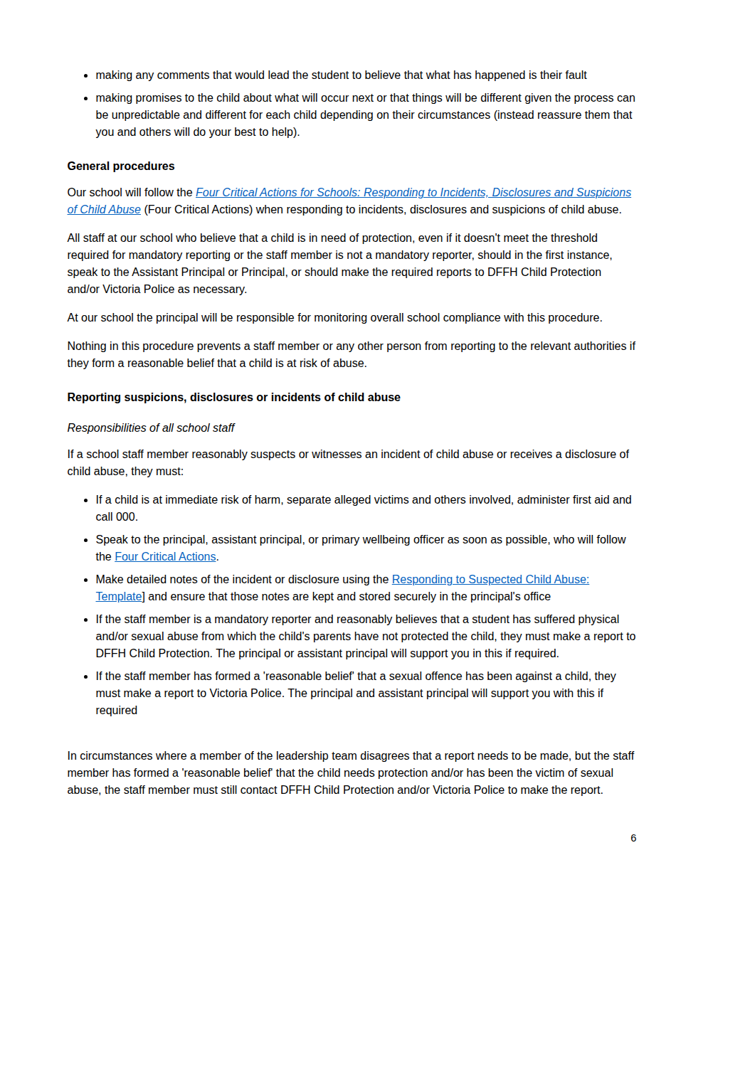making any comments that would lead the student to believe that what has happened is their fault
making promises to the child about what will occur next or that things will be different given the process can be unpredictable and different for each child depending on their circumstances (instead reassure them that you and others will do your best to help).
General procedures
Our school will follow the Four Critical Actions for Schools: Responding to Incidents, Disclosures and Suspicions of Child Abuse (Four Critical Actions) when responding to incidents, disclosures and suspicions of child abuse.
All staff at our school who believe that a child is in need of protection, even if it doesn't meet the threshold required for mandatory reporting or the staff member is not a mandatory reporter, should in the first instance, speak to the Assistant Principal or Principal, or should make the required reports to DFFH Child Protection and/or Victoria Police as necessary.
At our school the principal will be responsible for monitoring overall school compliance with this procedure.
Nothing in this procedure prevents a staff member or any other person from reporting to the relevant authorities if they form a reasonable belief that a child is at risk of abuse.
Reporting suspicions, disclosures or incidents of child abuse
Responsibilities of all school staff
If a school staff member reasonably suspects or witnesses an incident of child abuse or receives a disclosure of child abuse, they must:
If a child is at immediate risk of harm, separate alleged victims and others involved, administer first aid and call 000.
Speak to the principal, assistant principal, or primary wellbeing officer as soon as possible, who will follow the Four Critical Actions.
Make detailed notes of the incident or disclosure using the Responding to Suspected Child Abuse: Template] and ensure that those notes are kept and stored securely in the principal's office
If the staff member is a mandatory reporter and reasonably believes that a student has suffered physical and/or sexual abuse from which the child's parents have not protected the child, they must make a report to DFFH Child Protection. The principal or assistant principal will support you in this if required.
If the staff member has formed a 'reasonable belief' that a sexual offence has been against a child, they must make a report to Victoria Police. The principal and assistant principal will support you with this if required
In circumstances where a member of the leadership team disagrees that a report needs to be made, but the staff member has formed a 'reasonable belief' that the child needs protection and/or has been the victim of sexual abuse, the staff member must still contact DFFH Child Protection and/or Victoria Police to make the report.
6